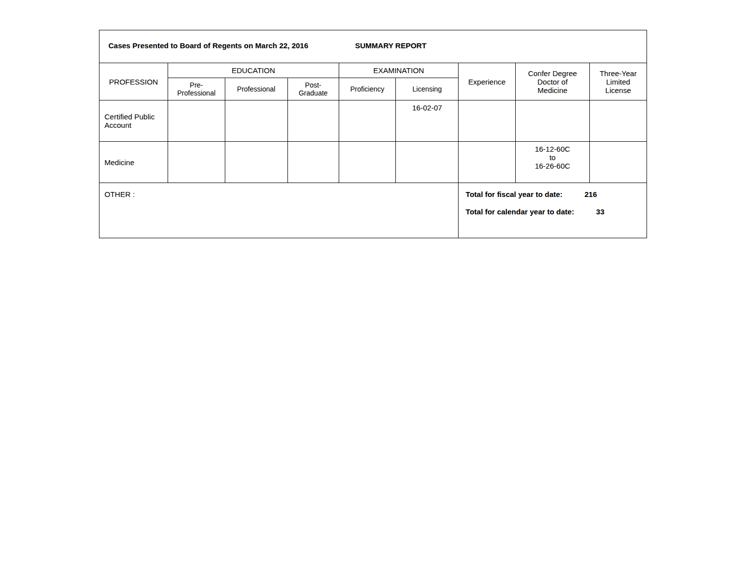Cases Presented to Board of Regents on March 22, 2016 SUMMARY REPORT
| PROFESSION | EDUCATION | EXAMINATION | Experience | Confer Degree Doctor of Medicine | Three-Year Limited License |
| --- | --- | --- | --- | --- | --- |
| Pre- Professional | Professional | Post- Graduate | Proficiency | Licensing |
| Certified Public Account | | | | | 16-02-07 | | | |
| Medicine | | | | | | | 16-12-60C to 16-26-60C | |
| OTHER : | Total for fiscal year to date: 216 Total for calendar year to date: 33 |